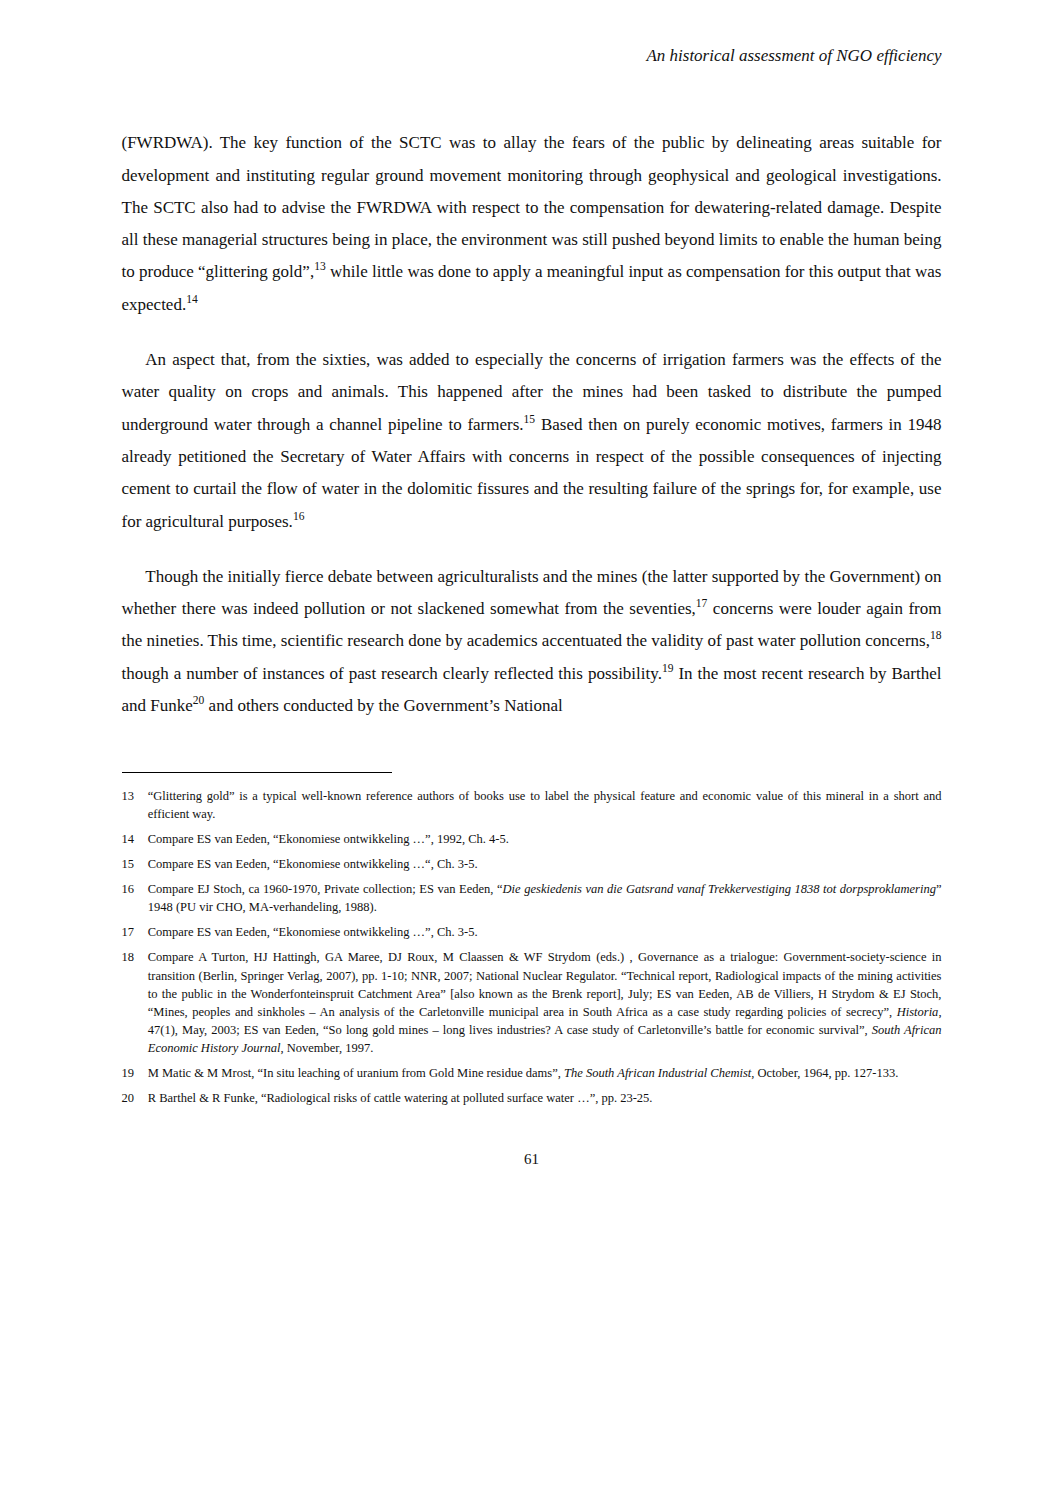An historical assessment of NGO efficiency
(FWRDWA). The key function of the SCTC was to allay the fears of the public by delineating areas suitable for development and instituting regular ground movement monitoring through geophysical and geological investigations. The SCTC also had to advise the FWRDWA with respect to the compensation for dewatering-related damage. Despite all these managerial structures being in place, the environment was still pushed beyond limits to enable the human being to produce “glittering gold”,13 while little was done to apply a meaningful input as compensation for this output that was expected.14
An aspect that, from the sixties, was added to especially the concerns of irrigation farmers was the effects of the water quality on crops and animals. This happened after the mines had been tasked to distribute the pumped underground water through a channel pipeline to farmers.15 Based then on purely economic motives, farmers in 1948 already petitioned the Secretary of Water Affairs with concerns in respect of the possible consequences of injecting cement to curtail the flow of water in the dolomitic fissures and the resulting failure of the springs for, for example, use for agricultural purposes.16
Though the initially fierce debate between agriculturalists and the mines (the latter supported by the Government) on whether there was indeed pollution or not slackened somewhat from the seventies,17 concerns were louder again from the nineties. This time, scientific research done by academics accentuated the validity of past water pollution concerns,18 though a number of instances of past research clearly reflected this possibility.19 In the most recent research by Barthel and Funke20 and others conducted by the Government’s National
“Glittering gold” is a typical well-known reference authors of books use to label the physical feature and economic value of this mineral in a short and efficient way.
Compare ES van Eeden, “Ekonomiese ontwikkeling …”, 1992, Ch. 4-5.
Compare ES van Eeden, “Ekonomiese ontwikkeling …“, Ch. 3-5.
Compare EJ Stoch, ca 1960-1970, Private collection; ES van Eeden, “Die geskiedenis van die Gatsrand vanaf Trekkervestiging 1838 tot dorpsproklamering” 1948 (PU vir CHO, MA-verhandeling, 1988).
Compare ES van Eeden, “Ekonomiese ontwikkeling …”, Ch. 3-5.
Compare A Turton, HJ Hattingh, GA Maree, DJ Roux, M Claassen & WF Strydom (eds.) , Governance as a trialogue: Government-society-science in transition (Berlin, Springer Verlag, 2007), pp. 1-10; NNR, 2007; National Nuclear Regulator. “Technical report, Radiological impacts of the mining activities to the public in the Wonderfonteinspruit Catchment Area” [also known as the Brenk report], July; ES van Eeden, AB de Villiers, H Strydom & EJ Stoch, “Mines, peoples and sinkholes – An analysis of the Carletonville municipal area in South Africa as a case study regarding policies of secrecy”, Historia, 47(1), May, 2003; ES van Eeden, “So long gold mines – long lives industries? A case study of Carletonville’s battle for economic survival”, South African Economic History Journal, November, 1997.
M Matic & M Mrost, “In situ leaching of uranium from Gold Mine residue dams”, The South African Industrial Chemist, October, 1964, pp. 127-133.
R Barthel & R Funke, “Radiological risks of cattle watering at polluted surface water …”, pp. 23-25.
61